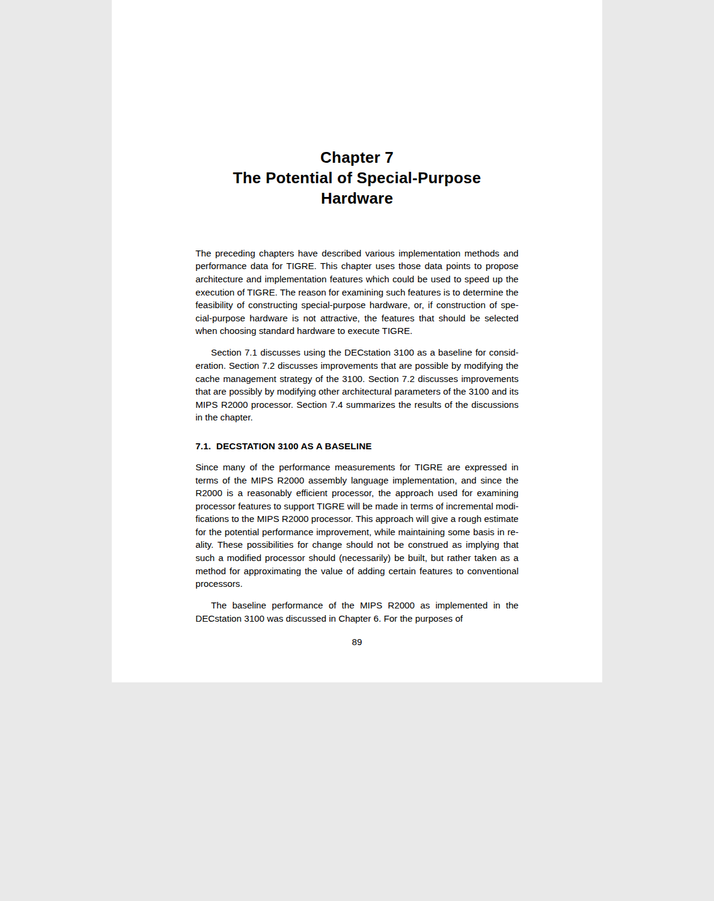Chapter 7 The Potential of Special-Purpose Hardware
The preceding chapters have described various implementation methods and performance data for TIGRE. This chapter uses those data points to propose architecture and implementation features which could be used to speed up the execution of TIGRE. The reason for examining such features is to determine the feasibility of constructing special-purpose hardware, or, if construction of special-purpose hardware is not attractive, the features that should be selected when choosing standard hardware to execute TIGRE.
Section 7.1 discusses using the DECstation 3100 as a baseline for consideration. Section 7.2 discusses improvements that are possible by modifying the cache management strategy of the 3100. Section 7.2 discusses improvements that are possibly by modifying other architectural parameters of the 3100 and its MIPS R2000 processor. Section 7.4 summarizes the results of the discussions in the chapter.
7.1. DECstation 3100 as a Baseline
Since many of the performance measurements for TIGRE are expressed in terms of the MIPS R2000 assembly language implementation, and since the R2000 is a reasonably efficient processor, the approach used for examining processor features to support TIGRE will be made in terms of incremental modifications to the MIPS R2000 processor. This approach will give a rough estimate for the potential performance improvement, while maintaining some basis in reality. These possibilities for change should not be construed as implying that such a modified processor should (necessarily) be built, but rather taken as a method for approximating the value of adding certain features to conventional processors.
The baseline performance of the MIPS R2000 as implemented in the DECstation 3100 was discussed in Chapter 6. For the purposes of
89